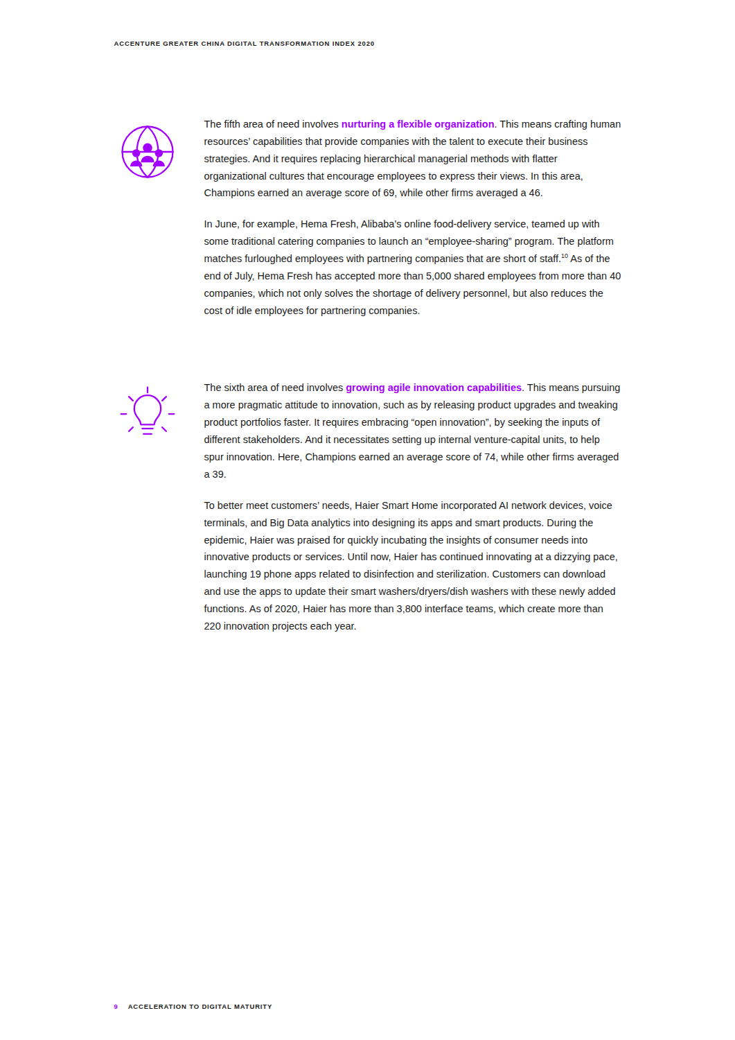Accenture Greater China Digital Transformation Index 2020
The fifth area of need involves nurturing a flexible organization. This means crafting human resources’ capabilities that provide companies with the talent to execute their business strategies. And it requires replacing hierarchical managerial methods with flatter organizational cultures that encourage employees to express their views. In this area, Champions earned an average score of 69, while other firms averaged a 46.
In June, for example, Hema Fresh, Alibaba’s online food-delivery service, teamed up with some traditional catering companies to launch an “employee-sharing” program. The platform matches furloughed employees with partnering companies that are short of staff.10 As of the end of July, Hema Fresh has accepted more than 5,000 shared employees from more than 40 companies, which not only solves the shortage of delivery personnel, but also reduces the cost of idle employees for partnering companies.
The sixth area of need involves growing agile innovation capabilities. This means pursuing a more pragmatic attitude to innovation, such as by releasing product upgrades and tweaking product portfolios faster. It requires embracing “open innovation”, by seeking the inputs of different stakeholders. And it necessitates setting up internal venture-capital units, to help spur innovation. Here, Champions earned an average score of 74, while other firms averaged a 39.
To better meet customers’ needs, Haier Smart Home incorporated AI network devices, voice terminals, and Big Data analytics into designing its apps and smart products. During the epidemic, Haier was praised for quickly incubating the insights of consumer needs into innovative products or services. Until now, Haier has continued innovating at a dizzying pace, launching 19 phone apps related to disinfection and sterilization. Customers can download and use the apps to update their smart washers/dryers/dish washers with these newly added functions. As of 2020, Haier has more than 3,800 interface teams, which create more than 220 innovation projects each year.
9 Acceleration to Digital Maturity